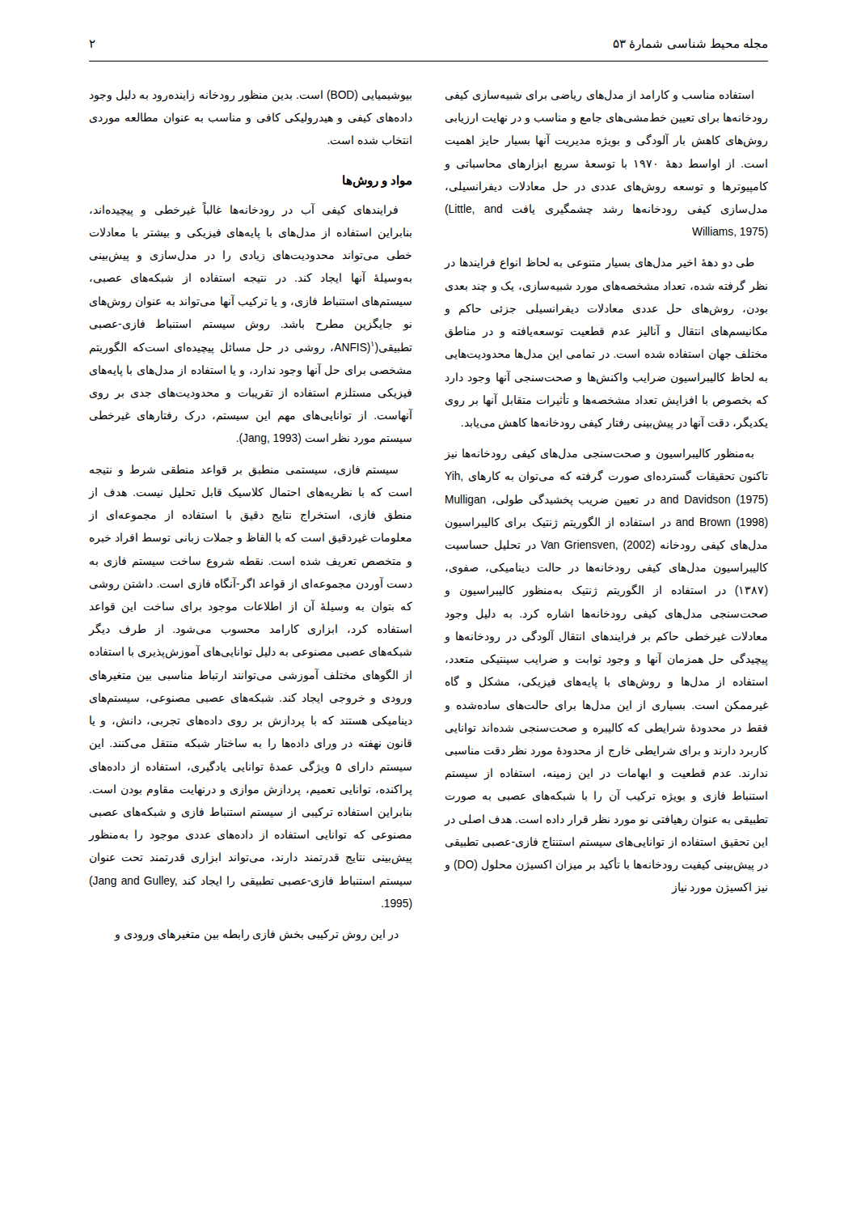مجله محیط شناسی شمارهٔ ۵۳
۲
استفاده مناسب و کارامد از مدل‌های ریاضی برای شبیه‌سازی کیفی رودخانه‌ها برای تعیین خط‌مشی‌های جامع و مناسب و در نهایت ارزیابی روش‌های کاهش بار آلودگی و بویژه مدیریت آنها بسیار حایز اهمیت است. از اواسط دههٔ ۱۹۷۰ با توسعهٔ سریع ابزارهای محاسباتی و کامپیوترها و توسعه روش‌های عددی در حل معادلات دیفرانسیلی، مدل‌سازی کیفی رودخانه‌ها رشد چشمگیری یافت (Little, and Williams, 1975)
طی دو دههٔ اخیر مدل‌های بسیار متنوعی به لحاظ انواع فرایندها در نظر گرفته شده، تعداد مشخصه‌های مورد شبیه‌سازی، یک و چند بعدی بودن، روش‌های حل عددی معادلات دیفرانسیلی جزئی حاکم و مکانیسم‌های انتقال و آنالیز عدم قطعیت توسعه‌یافته و در مناطق مختلف جهان استفاده شده است. در تمامی این مدل‌ها محدودیت‌هایی به لحاظ کالیبراسیون ضرایب واکنش‌ها و صحت‌سنجی آنها وجود دارد که بخصوص با افزایش تعداد مشخصه‌ها و تأثیرات متقابل آنها بر روی یکدیگر، دقت آنها در پیش‌بینی رفتار کیفی رودخانه‌ها کاهش می‌یابد.
به‌منظور کالیبراسیون و صحت‌سنجی مدل‌های کیفی رودخانه‌ها نیز تاکنون تحقیقات گسترده‌ای صورت گرفته که می‌توان به کارهای Yih, and Davidson (1975) در تعیین ضریب پخشیدگی طولی، Mulligan and Brown (1998) در استفاده از الگوریتم ژنتیک برای کالیبراسیون مدل‌های کیفی رودخانه Van Griensven, (2002) در تحلیل حساسیت کالیبراسیون مدل‌های کیفی رودخانه‌ها در حالت دینامیکی، صفوی، (۱۳۸۷) در استفاده از الگوریتم ژنتیک به‌منظور کالیبراسیون و صحت‌سنجی مدل‌های کیفی رودخانه‌ها اشاره کرد. به دلیل وجود معادلات غیرخطی حاکم بر فرایندهای انتقال آلودگی در رودخانه‌ها و پیچیدگی حل همزمان آنها و وجود ثوابت و ضرایب سینتیکی متعدد، استفاده از مدل‌ها و روش‌های با پایه‌های فیزیکی، مشکل و گاه غیرممکن است. بسیاری از این مدل‌ها برای حالت‌های ساده‌شده و فقط در محدودهٔ شرایطی که کالیبره و صحت‌سنجی شده‌اند توانایی کاربرد دارند و برای شرایطی خارج از محدودهٔ مورد نظر دقت مناسبی ندارند. عدم قطعیت و ابهامات در این زمینه، استفاده از سیستم استنباط فازی و بویژه ترکیب آن را با شبکه‌های عصبی به صورت تطبیقی به عنوان رهیافتی نو مورد نظر قرار داده است. هدف اصلی در این تحقیق استفاده از توانایی‌های سیستم استنتاج فازی-عصبی تطبیقی در پیش‌بینی کیفیت رودخانه‌ها با تأکید بر میزان اکسیژن محلول (DO) و نیز اکسیژن مورد نیاز
بیوشیمیایی (BOD) است. بدین منظور رودخانه زاینده‌رود به دلیل وجود داده‌های کیفی و هیدرولیکی کافی و مناسب به عنوان مطالعه موردی انتخاب شده است.
مواد و روش‌ها
فرایندهای کیفی آب در رودخانه‌ها غالباً غیرخطی و پیچیده‌اند، بنابراین استفاده از مدل‌های با پایه‌های فیزیکی و بیشتر با معادلات خطی می‌تواند محدودیت‌های زیادی را در مدل‌سازی و پیش‌بینی به‌وسیلهٔ آنها ایجاد کند. در نتیجه استفاده از شبکه‌های عصبی، سیستم‌های استنباط فازی، و یا ترکیب آنها می‌تواند به عنوان روش‌های نو جایگزین مطرح باشد. روش سیستم استنباط فازی-عصبی تطبیقی(ANFIS)۱، روشی در حل مسائل پیچیده‌ای است‌که الگوریتم مشخصی برای حل آنها وجود ندارد، و یا استفاده از مدل‌های با پایه‌های فیزیکی مستلزم استفاده از تقریبات و محدودیت‌های جدی بر روی آنهاست. از توانایی‌های مهم این سیستم، درک رفتارهای غیرخطی سیستم مورد نظر است (Jang, 1993).
سیستم فازی، سیستمی منطبق بر قواعد منطقی شرط و نتیجه است که با نظریه‌های احتمال کلاسیک قابل تحلیل نیست. هدف از منطق فازی، استخراج نتایج دقیق با استفاده از مجموعه‌ای از معلومات غیردقیق است که با الفاظ و جملات زبانی توسط افراد خبره و متخصص تعریف شده است. نقطه شروع ساخت سیستم فازی به دست آوردن مجموعه‌ای از قواعد اگر-آنگاه فازی است. داشتن روشی که بتوان به وسیلهٔ آن از اطلاعات موجود برای ساخت این قواعد استفاده کرد، ابزاری کارامد محسوب می‌شود. از طرف دیگر شبکه‌های عصبی مصنوعی به دلیل توانایی‌های آموزش‌پذیری با استفاده از الگوهای مختلف آموزشی می‌توانند ارتباط مناسبی بین متغیرهای ورودی و خروجی ایجاد کند. شبکه‌های عصبی مصنوعی، سیستم‌های دینامیکی هستند که با پردازش بر روی داده‌های تجربی، دانش، و یا قانون نهفته در ورای داده‌ها را به ساختار شبکه منتقل می‌کنند. این سیستم دارای ۵ ویژگی عمدهٔ توانایی یادگیری، استفاده از داده‌های پراکنده، توانایی تعمیم، پردازش موازی و درنهایت مقاوم بودن است. بنابراین استفاده ترکیبی از سیستم استنباط فازی و شبکه‌های عصبی مصنوعی که توانایی استفاده از داده‌های عددی موجود را به‌منظور پیش‌بینی نتایج قدرتمند دارند، می‌تواند ابزاری قدرتمند تحت عنوان سیستم استنباط فازی-عصبی تطبیقی را ایجاد کند (Jang and Gulley, 1995).
در این روش ترکیبی بخش فازی رابطه بین متغیرهای ورودی و